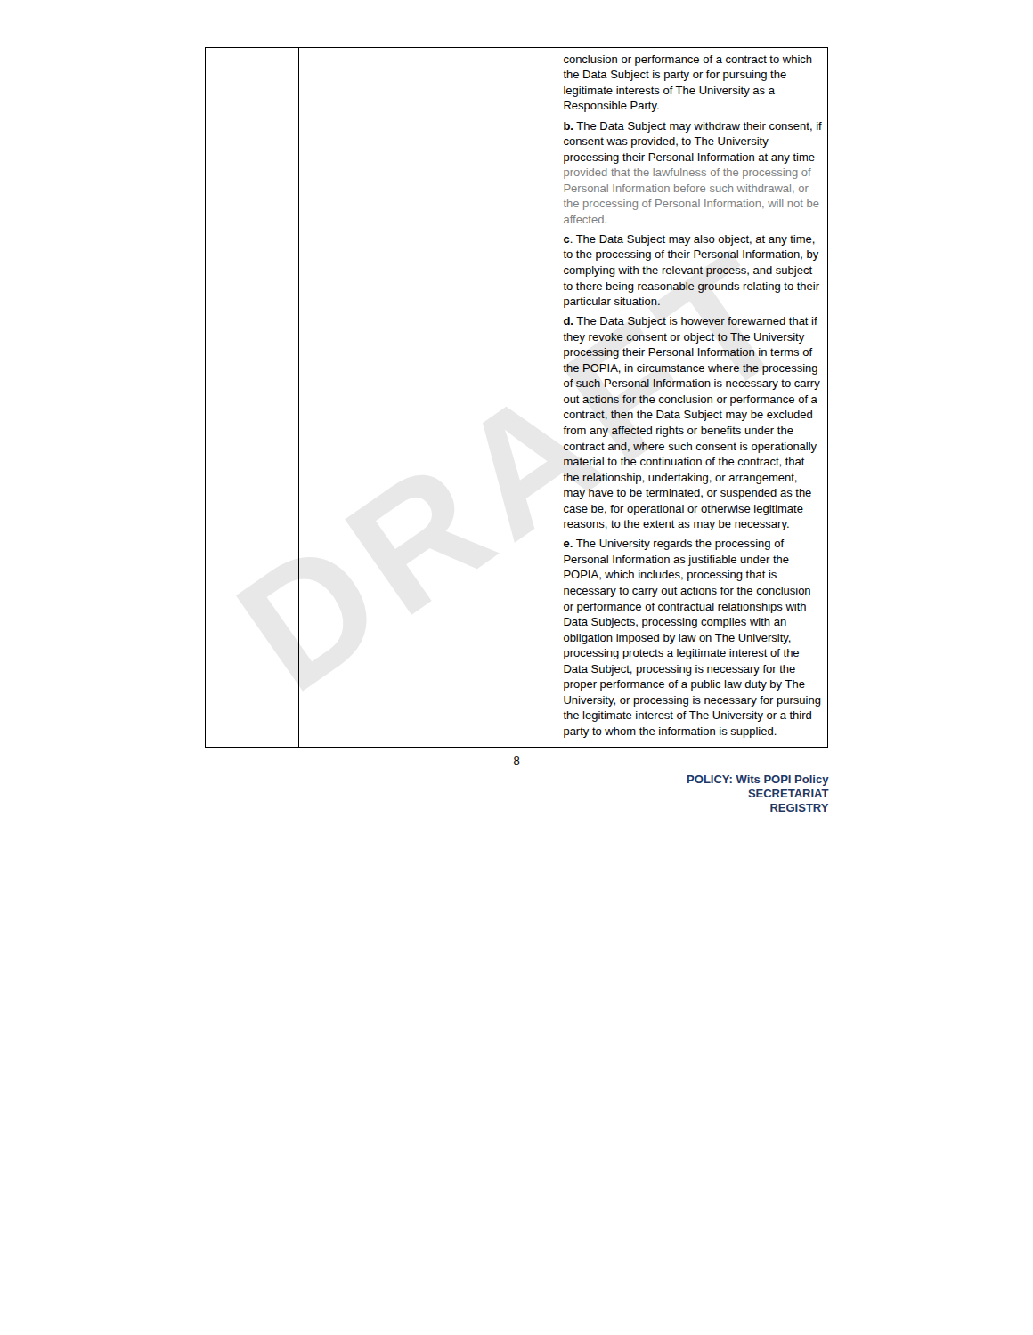DRAFT
| | | conclusion or performance of a contract to which the Data Subject is party or for pursuing the legitimate interests of The University as a Responsible Party. b. The Data Subject may withdraw their consent, if consent was provided, to The University processing their Personal Information at any time provided that the lawfulness of the processing of Personal Information before such withdrawal, or the processing of Personal Information, will not be affected . c . The Data Subject may also object, at any time, to the processing of their Personal Information, by complying with the relevant process, and subject to there being reasonable grounds relating to their particular situation. d. The Data Subject is however forewarned that if they revoke consent or object to The University processing their Personal Information in terms of the POPIA, in circumstance where the processing of such Personal Information is necessary to carry out actions for the conclusion or performance of a contract, then the Data Subject may be excluded from any affected rights or benefits under the contract and, where such consent is operationally material to the continuation of the contract, that the relationship, undertaking, or arrangement, may have to be terminated, or suspended as the case be, for operational or otherwise legitimate reasons, to the extent as may be necessary. e. The University regards the processing of Personal Information as justifiable under the POPIA, which includes, processing that is necessary to carry out actions for the conclusion or performance of contractual relationships with Data Subjects, processing complies with an obligation imposed by law on The University, processing protects a legitimate interest of the Data Subject, processing is necessary for the proper performance of a public law duty by The University, or processing is necessary for pursuing the legitimate interest of The University or a third party to whom the information is supplied. |
8
POLICY: Wits POPI Policy
SECRETARIAT
REGISTRY